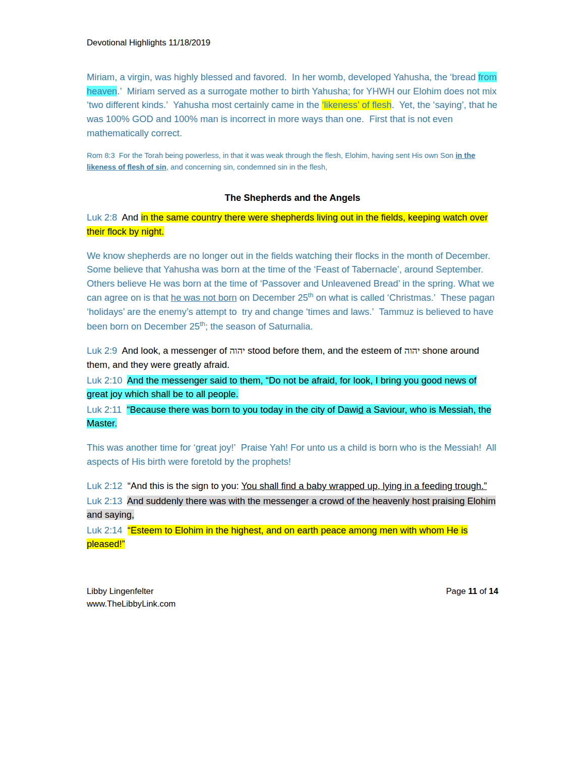Devotional Highlights 11/18/2019
Miriam, a virgin, was highly blessed and favored. In her womb, developed Yahusha, the ‘bread from heaven.’ Miriam served as a surrogate mother to birth Yahusha; for YHWH our Elohim does not mix ‘two different kinds.’ Yahusha most certainly came in the ‘likeness’ of flesh. Yet, the ‘saying’, that he was 100% GOD and 100% man is incorrect in more ways than one. First that is not even mathematically correct.
Rom 8:3 For the Torah being powerless, in that it was weak through the flesh, Elohim, having sent His own Son in the likeness of flesh of sin, and concerning sin, condemned sin in the flesh,
The Shepherds and the Angels
Luk 2:8 And in the same country there were shepherds living out in the fields, keeping watch over their flock by night.
We know shepherds are no longer out in the fields watching their flocks in the month of December. Some believe that Yahusha was born at the time of the ‘Feast of Tabernacle’, around September. Others believe He was born at the time of ‘Passover and Unleavened Bread’ in the spring. What we can agree on is that he was not born on December 25th on what is called ‘Christmas.’ These pagan ‘holidays’ are the enemy’s attempt to try and change ‘times and laws.’ Tammuz is believed to have been born on December 25th; the season of Saturnalia.
Luk 2:9 And look, a messenger of יהוה stood before them, and the esteem of יהוה shone around them, and they were greatly afraid.
Luk 2:10 And the messenger said to them, “Do not be afraid, for look, I bring you good news of great joy which shall be to all people.
Luk 2:11 “Because there was born to you today in the city of Dawid a Saviour, who is Messiah, the Master.
This was another time for ‘great joy!’ Praise Yah! For unto us a child is born who is the Messiah! All aspects of His birth were foretold by the prophets!
Luk 2:12 “And this is the sign to you: You shall find a baby wrapped up, lying in a feeding trough.”
Luk 2:13 And suddenly there was with the messenger a crowd of the heavenly host praising Elohim and saying,
Luk 2:14 “Esteem to Elohim in the highest, and on earth peace among men with whom He is pleased!”
Libby Lingenfelter
www.TheLibbyLink.com
Page 11 of 14